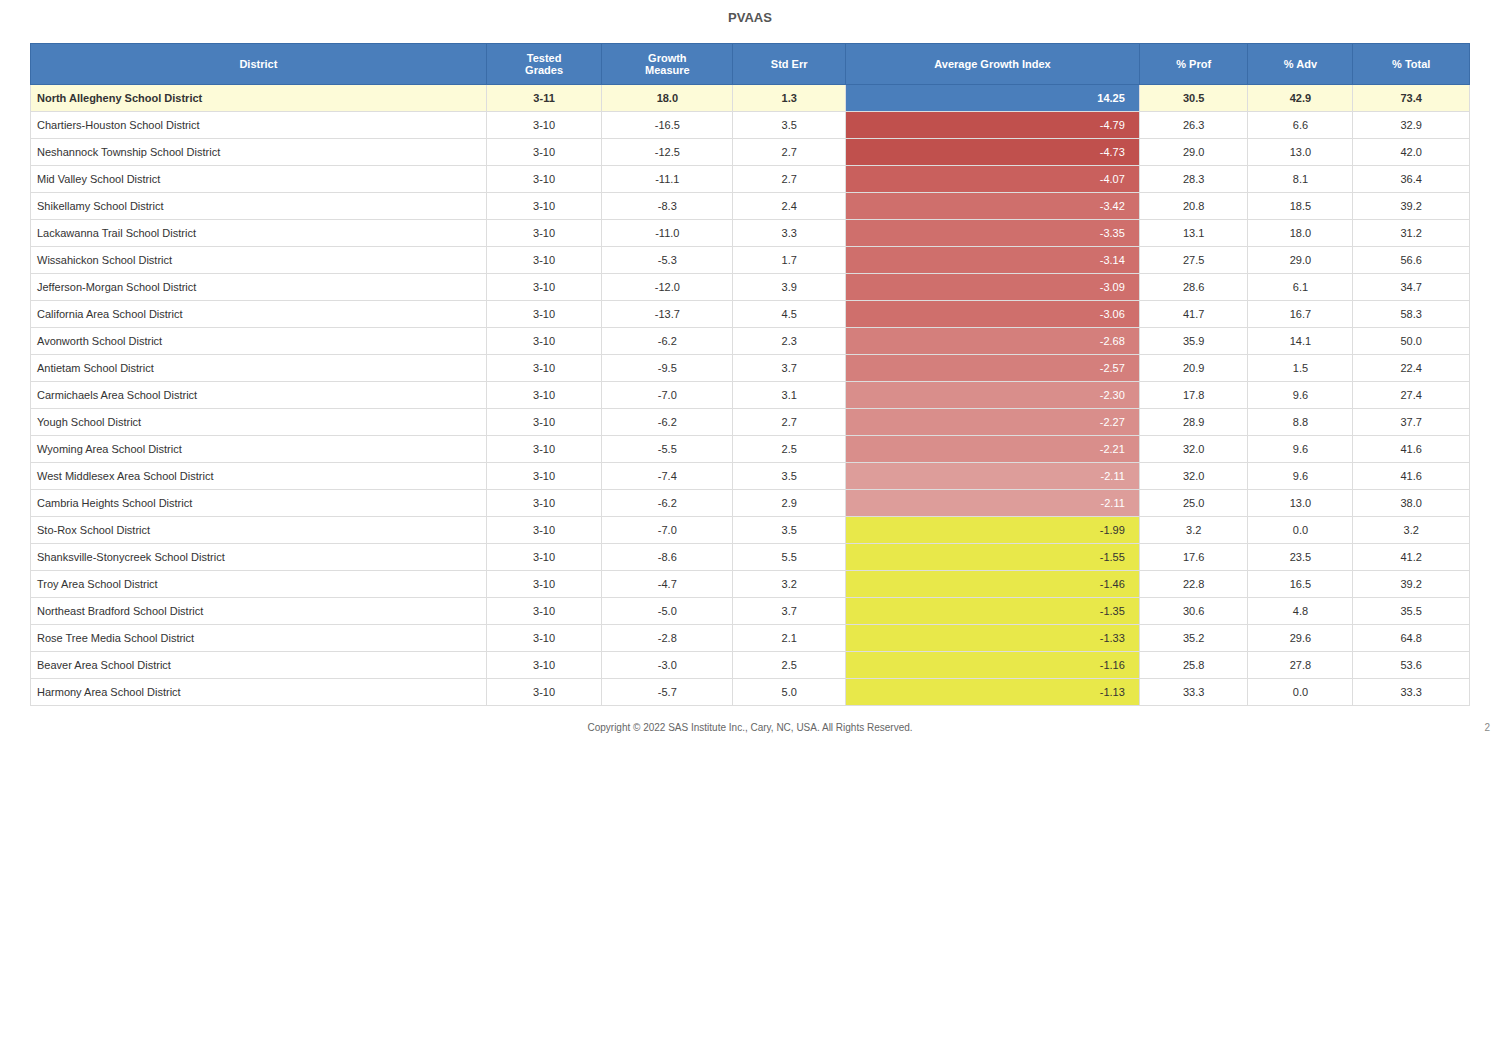PVAAS
| District | Tested Grades | Growth Measure | Std Err | Average Growth Index | % Prof | % Adv | % Total |
| --- | --- | --- | --- | --- | --- | --- | --- |
| North Allegheny School District | 3-11 | 18.0 | 1.3 | 14.25 | 30.5 | 42.9 | 73.4 |
| Chartiers-Houston School District | 3-10 | -16.5 | 3.5 | -4.79 | 26.3 | 6.6 | 32.9 |
| Neshannock Township School District | 3-10 | -12.5 | 2.7 | -4.73 | 29.0 | 13.0 | 42.0 |
| Mid Valley School District | 3-10 | -11.1 | 2.7 | -4.07 | 28.3 | 8.1 | 36.4 |
| Shikellamy School District | 3-10 | -8.3 | 2.4 | -3.42 | 20.8 | 18.5 | 39.2 |
| Lackawanna Trail School District | 3-10 | -11.0 | 3.3 | -3.35 | 13.1 | 18.0 | 31.2 |
| Wissahickon School District | 3-10 | -5.3 | 1.7 | -3.14 | 27.5 | 29.0 | 56.6 |
| Jefferson-Morgan School District | 3-10 | -12.0 | 3.9 | -3.09 | 28.6 | 6.1 | 34.7 |
| California Area School District | 3-10 | -13.7 | 4.5 | -3.06 | 41.7 | 16.7 | 58.3 |
| Avonworth School District | 3-10 | -6.2 | 2.3 | -2.68 | 35.9 | 14.1 | 50.0 |
| Antietam School District | 3-10 | -9.5 | 3.7 | -2.57 | 20.9 | 1.5 | 22.4 |
| Carmichaels Area School District | 3-10 | -7.0 | 3.1 | -2.30 | 17.8 | 9.6 | 27.4 |
| Yough School District | 3-10 | -6.2 | 2.7 | -2.27 | 28.9 | 8.8 | 37.7 |
| Wyoming Area School District | 3-10 | -5.5 | 2.5 | -2.21 | 32.0 | 9.6 | 41.6 |
| West Middlesex Area School District | 3-10 | -7.4 | 3.5 | -2.11 | 32.0 | 9.6 | 41.6 |
| Cambria Heights School District | 3-10 | -6.2 | 2.9 | -2.11 | 25.0 | 13.0 | 38.0 |
| Sto-Rox School District | 3-10 | -7.0 | 3.5 | -1.99 | 3.2 | 0.0 | 3.2 |
| Shanksville-Stonycreek School District | 3-10 | -8.6 | 5.5 | -1.55 | 17.6 | 23.5 | 41.2 |
| Troy Area School District | 3-10 | -4.7 | 3.2 | -1.46 | 22.8 | 16.5 | 39.2 |
| Northeast Bradford School District | 3-10 | -5.0 | 3.7 | -1.35 | 30.6 | 4.8 | 35.5 |
| Rose Tree Media School District | 3-10 | -2.8 | 2.1 | -1.33 | 35.2 | 29.6 | 64.8 |
| Beaver Area School District | 3-10 | -3.0 | 2.5 | -1.16 | 25.8 | 27.8 | 53.6 |
| Harmony Area School District | 3-10 | -5.7 | 5.0 | -1.13 | 33.3 | 0.0 | 33.3 |
Copyright © 2022 SAS Institute Inc., Cary, NC, USA. All Rights Reserved. 2